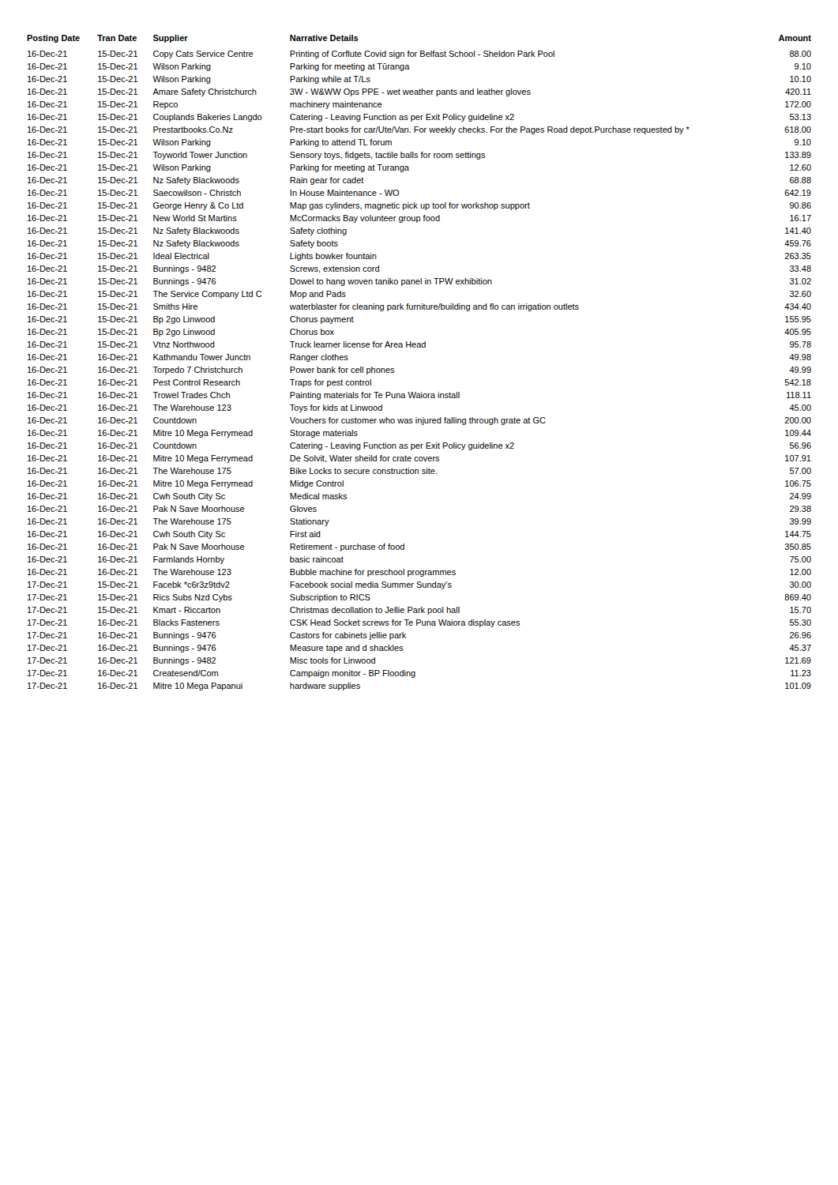| Posting Date | Tran Date | Supplier | Narrative Details | Amount |
| --- | --- | --- | --- | --- |
| 16-Dec-21 | 15-Dec-21 | Copy Cats Service Centre | Printing of Corflute Covid sign for Belfast School - Sheldon Park Pool | 88.00 |
| 16-Dec-21 | 15-Dec-21 | Wilson Parking | Parking for meeting at Tūranga | 9.10 |
| 16-Dec-21 | 15-Dec-21 | Wilson Parking | Parking while at T/Ls | 10.10 |
| 16-Dec-21 | 15-Dec-21 | Amare Safety Christchurch | 3W - W&WW Ops PPE - wet weather pants and leather gloves | 420.11 |
| 16-Dec-21 | 15-Dec-21 | Repco | machinery maintenance | 172.00 |
| 16-Dec-21 | 15-Dec-21 | Couplands Bakeries Langdo | Catering - Leaving Function as per Exit Policy guideline x2 | 53.13 |
| 16-Dec-21 | 15-Dec-21 | Prestartbooks.Co.Nz | Pre-start books for car/Ute/Van. For weekly checks. For the Pages Road depot.Purchase requested by * | 618.00 |
| 16-Dec-21 | 15-Dec-21 | Wilson Parking | Parking to attend TL forum | 9.10 |
| 16-Dec-21 | 15-Dec-21 | Toyworld Tower Junction | Sensory toys, fidgets, tactile balls for room settings | 133.89 |
| 16-Dec-21 | 15-Dec-21 | Wilson Parking | Parking for meeting at Turanga | 12.60 |
| 16-Dec-21 | 15-Dec-21 | Nz Safety Blackwoods | Rain gear for cadet | 68.88 |
| 16-Dec-21 | 15-Dec-21 | Saecowilson - Christch | In House Maintenance - WO | 642.19 |
| 16-Dec-21 | 15-Dec-21 | George Henry & Co Ltd | Map gas cylinders, magnetic pick up tool for workshop support | 90.86 |
| 16-Dec-21 | 15-Dec-21 | New World St Martins | McCormacks Bay volunteer group food | 16.17 |
| 16-Dec-21 | 15-Dec-21 | Nz Safety Blackwoods | Safety clothing | 141.40 |
| 16-Dec-21 | 15-Dec-21 | Nz Safety Blackwoods | Safety boots | 459.76 |
| 16-Dec-21 | 15-Dec-21 | Ideal Electrical | Lights bowker fountain | 263.35 |
| 16-Dec-21 | 15-Dec-21 | Bunnings - 9482 | Screws, extension cord | 33.48 |
| 16-Dec-21 | 15-Dec-21 | Bunnings - 9476 | Dowel to hang woven taniko panel in TPW exhibition | 31.02 |
| 16-Dec-21 | 15-Dec-21 | The Service Company Ltd C | Mop and Pads | 32.60 |
| 16-Dec-21 | 15-Dec-21 | Smiths Hire | waterblaster for cleaning park furniture/building and flo can irrigation outlets | 434.40 |
| 16-Dec-21 | 15-Dec-21 | Bp 2go Linwood | Chorus payment | 155.95 |
| 16-Dec-21 | 15-Dec-21 | Bp 2go Linwood | Chorus box | 405.95 |
| 16-Dec-21 | 15-Dec-21 | Vtnz Northwood | Truck learner license for Area Head | 95.78 |
| 16-Dec-21 | 16-Dec-21 | Kathmandu Tower Junctn | Ranger clothes | 49.98 |
| 16-Dec-21 | 16-Dec-21 | Torpedo 7 Christchurch | Power bank for cell phones | 49.99 |
| 16-Dec-21 | 16-Dec-21 | Pest Control Research | Traps for pest control | 542.18 |
| 16-Dec-21 | 16-Dec-21 | Trowel Trades Chch | Painting materials for Te Puna Waiora install | 118.11 |
| 16-Dec-21 | 16-Dec-21 | The Warehouse 123 | Toys for kids at Linwood | 45.00 |
| 16-Dec-21 | 16-Dec-21 | Countdown | Vouchers for customer who was injured falling through grate at GC | 200.00 |
| 16-Dec-21 | 16-Dec-21 | Mitre 10 Mega Ferrymead | Storage materials | 109.44 |
| 16-Dec-21 | 16-Dec-21 | Countdown | Catering - Leaving Function as per Exit Policy guideline x2 | 56.96 |
| 16-Dec-21 | 16-Dec-21 | Mitre 10 Mega Ferrymead | De Solvit, Water sheild for crate covers | 107.91 |
| 16-Dec-21 | 16-Dec-21 | The Warehouse 175 | Bike Locks to secure construction site. | 57.00 |
| 16-Dec-21 | 16-Dec-21 | Mitre 10 Mega Ferrymead | Midge Control | 106.75 |
| 16-Dec-21 | 16-Dec-21 | Cwh South City Sc | Medical masks | 24.99 |
| 16-Dec-21 | 16-Dec-21 | Pak N Save Moorhouse | Gloves | 29.38 |
| 16-Dec-21 | 16-Dec-21 | The Warehouse 175 | Stationary | 39.99 |
| 16-Dec-21 | 16-Dec-21 | Cwh South City Sc | First aid | 144.75 |
| 16-Dec-21 | 16-Dec-21 | Pak N Save Moorhouse | Retirement - purchase of food | 350.85 |
| 16-Dec-21 | 16-Dec-21 | Farmlands Hornby | basic raincoat | 75.00 |
| 16-Dec-21 | 16-Dec-21 | The Warehouse 123 | Bubble machine for preschool programmes | 12.00 |
| 17-Dec-21 | 15-Dec-21 | Facebk *c6r3z9tdv2 | Facebook social media Summer Sunday's | 30.00 |
| 17-Dec-21 | 15-Dec-21 | Rics Subs Nzd Cybs | Subscription to RICS | 869.40 |
| 17-Dec-21 | 15-Dec-21 | Kmart - Riccarton | Christmas decollation to Jellie Park pool hall | 15.70 |
| 17-Dec-21 | 16-Dec-21 | Blacks Fasteners | CSK Head Socket screws for Te Puna Waiora display cases | 55.30 |
| 17-Dec-21 | 16-Dec-21 | Bunnings - 9476 | Castors for cabinets jellie park | 26.96 |
| 17-Dec-21 | 16-Dec-21 | Bunnings - 9476 | Measure tape and d shackles | 45.37 |
| 17-Dec-21 | 16-Dec-21 | Bunnings - 9482 | Misc tools for Linwood | 121.69 |
| 17-Dec-21 | 16-Dec-21 | Createsend/Com | Campaign monitor - BP Flooding | 11.23 |
| 17-Dec-21 | 16-Dec-21 | Mitre 10 Mega Papanui | hardware supplies | 101.09 |